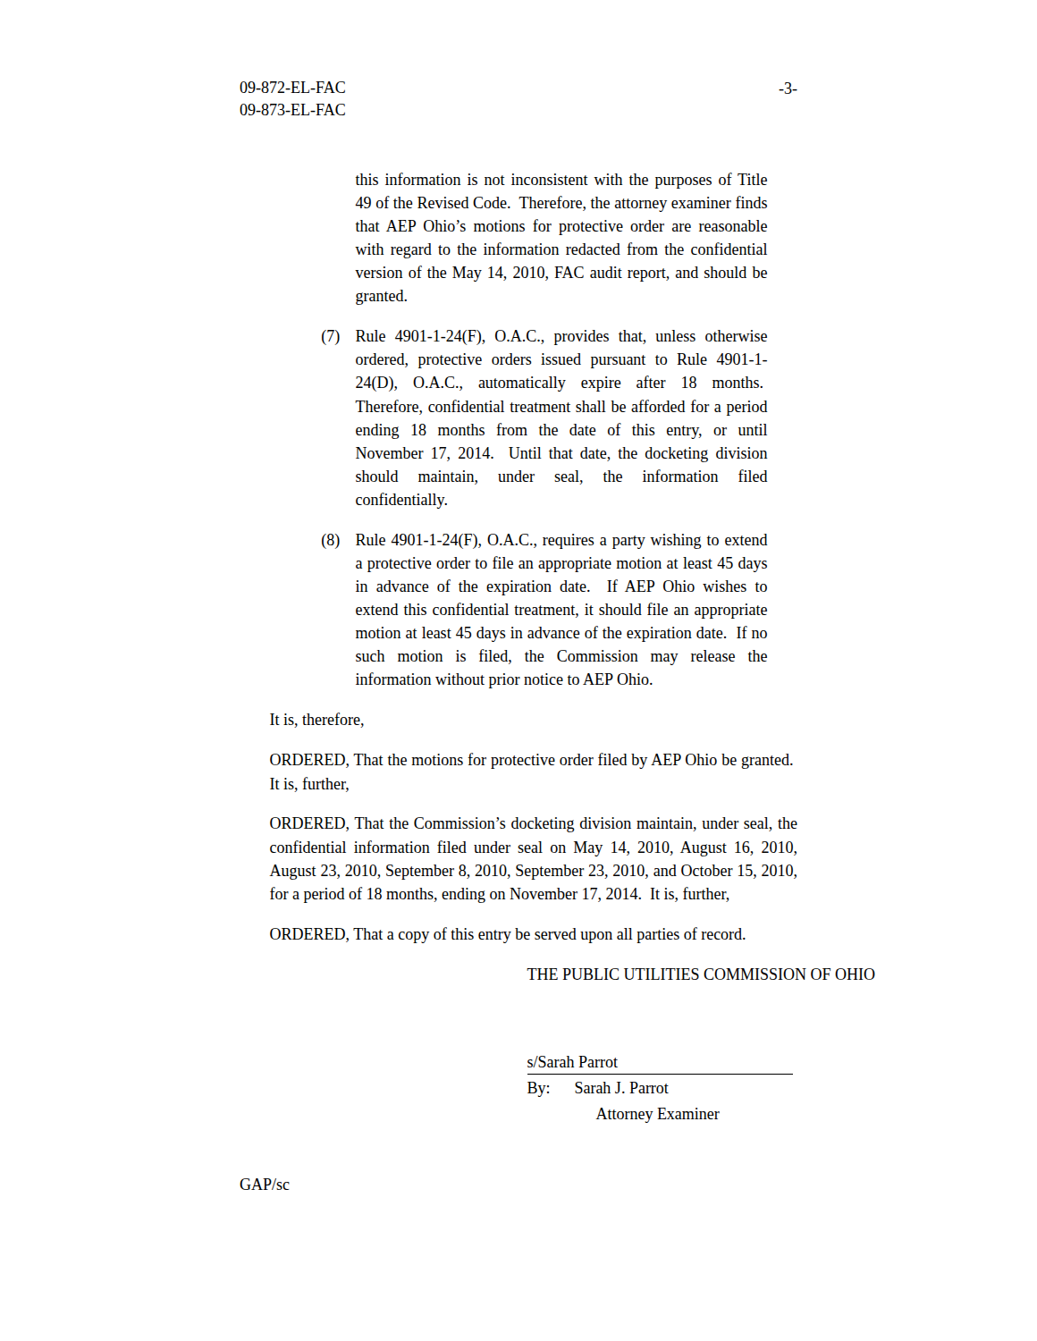09-872-EL-FAC
09-873-EL-FAC
-3-
this information is not inconsistent with the purposes of Title 49 of the Revised Code. Therefore, the attorney examiner finds that AEP Ohio’s motions for protective order are reasonable with regard to the information redacted from the confidential version of the May 14, 2010, FAC audit report, and should be granted.
(7)
Rule 4901-1-24(F), O.A.C., provides that, unless otherwise ordered, protective orders issued pursuant to Rule 4901-1-24(D), O.A.C., automatically expire after 18 months. Therefore, confidential treatment shall be afforded for a period ending 18 months from the date of this entry, or until November 17, 2014. Until that date, the docketing division should maintain, under seal, the information filed confidentially.
(8)
Rule 4901-1-24(F), O.A.C., requires a party wishing to extend a protective order to file an appropriate motion at least 45 days in advance of the expiration date. If AEP Ohio wishes to extend this confidential treatment, it should file an appropriate motion at least 45 days in advance of the expiration date. If no such motion is filed, the Commission may release the information without prior notice to AEP Ohio.
It is, therefore,
ORDERED, That the motions for protective order filed by AEP Ohio be granted. It is, further,
ORDERED, That the Commission’s docketing division maintain, under seal, the confidential information filed under seal on May 14, 2010, August 16, 2010, August 23, 2010, September 8, 2010, September 23, 2010, and October 15, 2010, for a period of 18 months, ending on November 17, 2014. It is, further,
ORDERED, That a copy of this entry be served upon all parties of record.
THE PUBLIC UTILITIES COMMISSION OF OHIO
s/Sarah Parrot
By:
Sarah J. Parrot
Attorney Examiner
GAP/sc